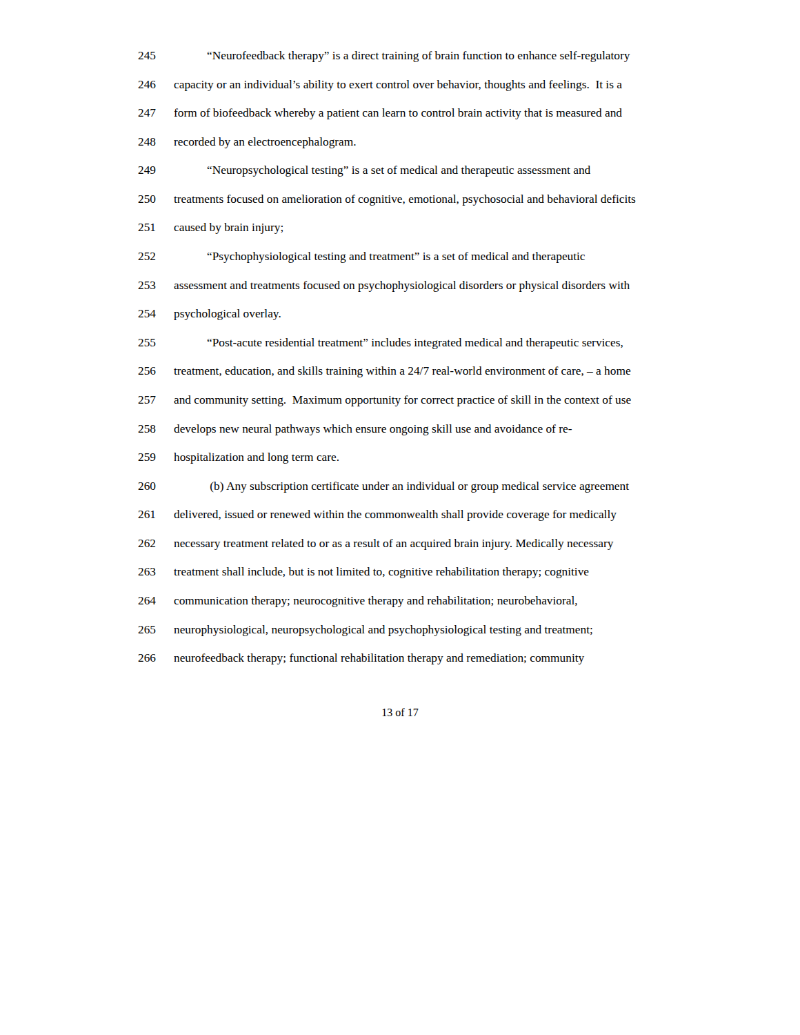245 “Neurofeedback therapy” is a direct training of brain function to enhance self-regulatory
246 capacity or an individual’s ability to exert control over behavior, thoughts and feelings. It is a
247 form of biofeedback whereby a patient can learn to control brain activity that is measured and
248 recorded by an electroencephalogram.
249 “Neuropsychological testing” is a set of medical and therapeutic assessment and
250 treatments focused on amelioration of cognitive, emotional, psychosocial and behavioral deficits
251 caused by brain injury;
252 “Psychophysiological testing and treatment” is a set of medical and therapeutic
253 assessment and treatments focused on psychophysiological disorders or physical disorders with
254 psychological overlay.
255 “Post-acute residential treatment” includes integrated medical and therapeutic services,
256 treatment, education, and skills training within a 24/7 real-world environment of care, – a home
257 and community setting. Maximum opportunity for correct practice of skill in the context of use
258 develops new neural pathways which ensure ongoing skill use and avoidance of re-
259 hospitalization and long term care.
260 (b) Any subscription certificate under an individual or group medical service agreement
261 delivered, issued or renewed within the commonwealth shall provide coverage for medically
262 necessary treatment related to or as a result of an acquired brain injury. Medically necessary
263 treatment shall include, but is not limited to, cognitive rehabilitation therapy; cognitive
264 communication therapy; neurocognitive therapy and rehabilitation; neurobehavioral,
265 neurophysiological, neuropsychological and psychophysiological testing and treatment;
266 neurofeedback therapy; functional rehabilitation therapy and remediation; community
13 of 17